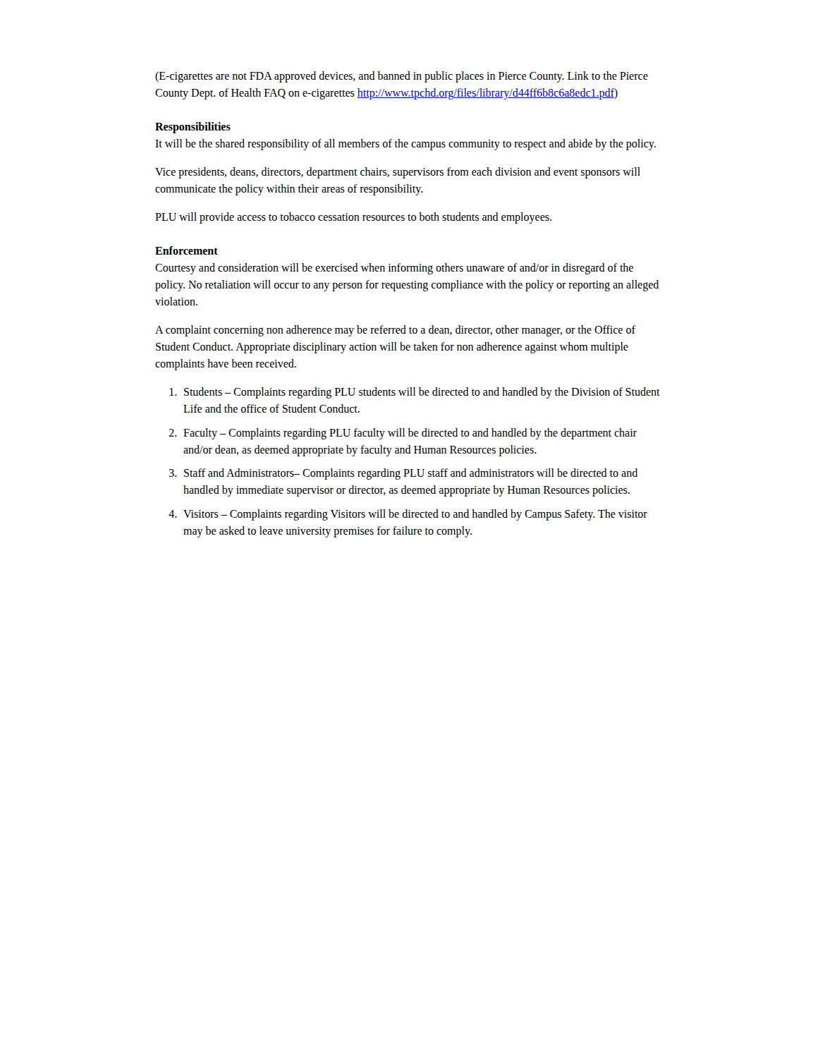(E-cigarettes are not FDA approved devices, and banned in public places in Pierce County. Link to the Pierce County Dept. of Health FAQ on e-cigarettes http://www.tpchd.org/files/library/d44ff6b8c6a8edc1.pdf)
Responsibilities
It will be the shared responsibility of all members of the campus community to respect and abide by the policy.
Vice presidents, deans, directors, department chairs, supervisors from each division and event sponsors will communicate the policy within their areas of responsibility.
PLU will provide access to tobacco cessation resources to both students and employees.
Enforcement
Courtesy and consideration will be exercised when informing others unaware of and/or in disregard of the policy. No retaliation will occur to any person for requesting compliance with the policy or reporting an alleged violation.
A complaint concerning non adherence may be referred to a dean, director, other manager, or the Office of Student Conduct. Appropriate disciplinary action will be taken for non adherence against whom multiple complaints have been received.
Students – Complaints regarding PLU students will be directed to and handled by the Division of Student Life and the office of Student Conduct.
Faculty – Complaints regarding PLU faculty will be directed to and handled by the department chair and/or dean, as deemed appropriate by faculty and Human Resources policies.
Staff and Administrators– Complaints regarding PLU staff and administrators will be directed to and handled by immediate supervisor or director, as deemed appropriate by Human Resources policies.
Visitors – Complaints regarding Visitors will be directed to and handled by Campus Safety. The visitor may be asked to leave university premises for failure to comply.